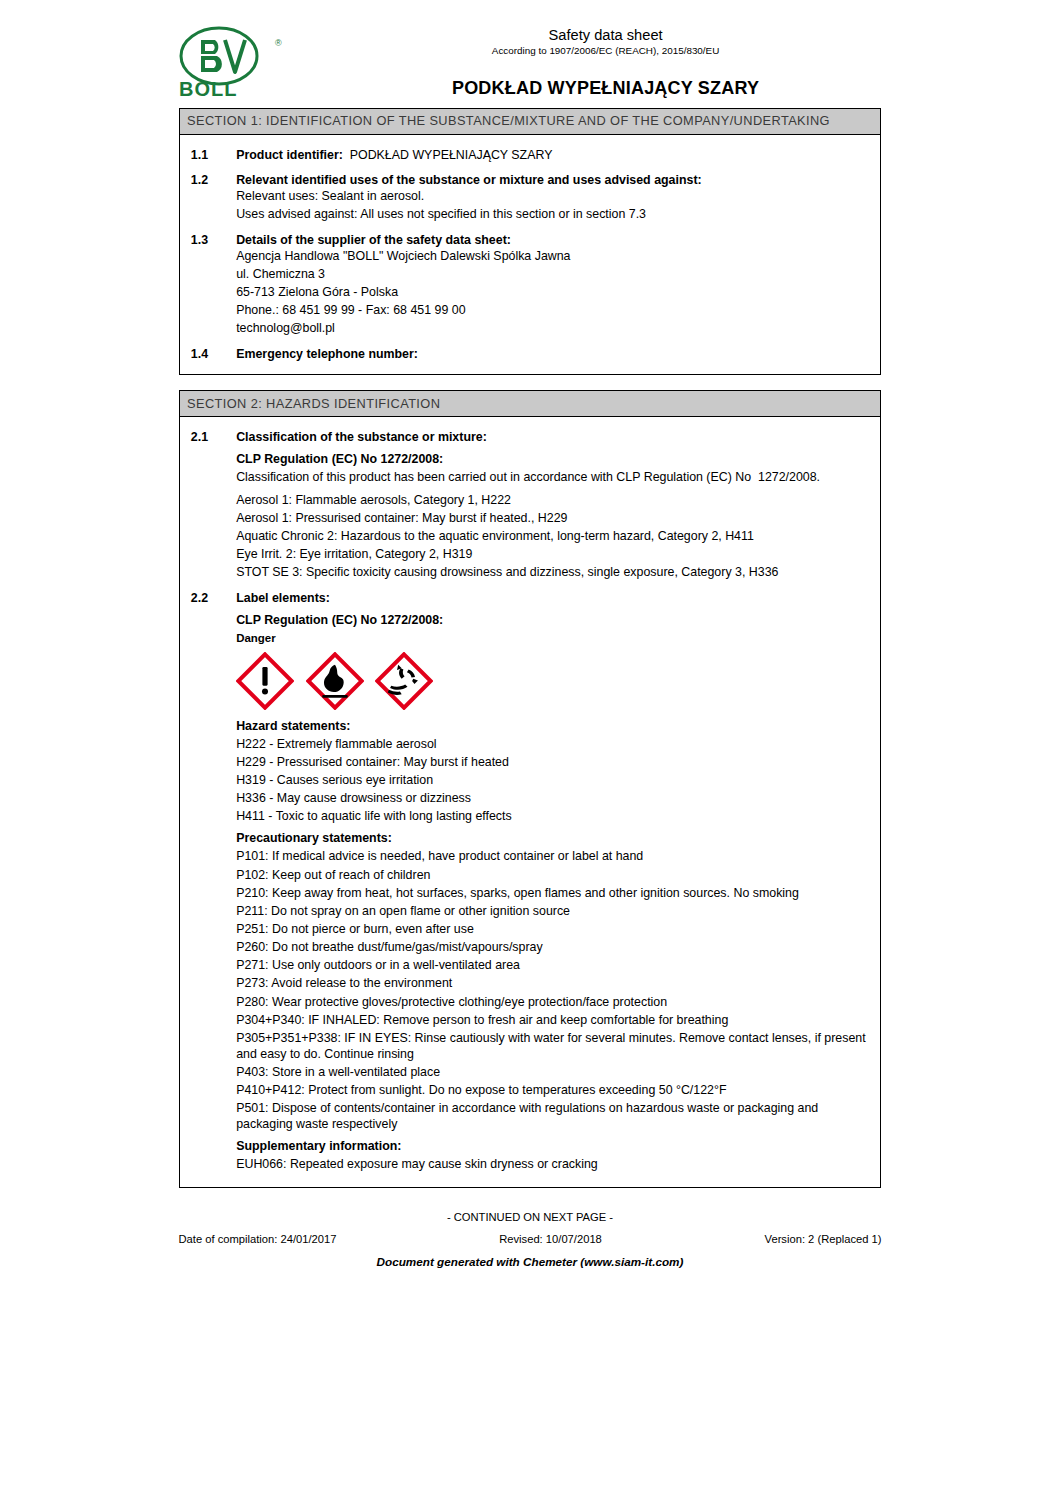BOLL ®
Safety data sheet
According to 1907/2006/EC (REACH), 2015/830/EU
PODKŁAD WYPEŁNIAJĄCY SZARY
SECTION 1: IDENTIFICATION OF THE SUBSTANCE/MIXTURE AND OF THE COMPANY/UNDERTAKING
1.1
Product identifier: PODKŁAD WYPEŁNIAJĄCY SZARY
1.2
Relevant identified uses of the substance or mixture and uses advised against:
Relevant uses: Sealant in aerosol.
Uses advised against: All uses not specified in this section or in section 7.3
1.3
Details of the supplier of the safety data sheet:
Agencja Handlowa "BOLL" Wojciech Dalewski Spólka Jawna
ul. Chemiczna 3
65-713 Zielona Góra - Polska
Phone.: 68 451 99 99 - Fax: 68 451 99 00
technolog@boll.pl
1.4
Emergency telephone number:
SECTION 2: HAZARDS IDENTIFICATION
2.1
Classification of the substance or mixture:
CLP Regulation (EC) No 1272/2008:
Classification of this product has been carried out in accordance with CLP Regulation (EC) No 1272/2008.
Aerosol 1: Flammable aerosols, Category 1, H222
Aerosol 1: Pressurised container: May burst if heated., H229
Aquatic Chronic 2: Hazardous to the aquatic environment, long-term hazard, Category 2, H411
Eye Irrit. 2: Eye irritation, Category 2, H319
STOT SE 3: Specific toxicity causing drowsiness and dizziness, single exposure, Category 3, H336
2.2
Label elements:
CLP Regulation (EC) No 1272/2008:
Danger
Hazard statements:
H222 - Extremely flammable aerosol
H229 - Pressurised container: May burst if heated
H319 - Causes serious eye irritation
H336 - May cause drowsiness or dizziness
H411 - Toxic to aquatic life with long lasting effects
Precautionary statements:
P101: If medical advice is needed, have product container or label at hand
P102: Keep out of reach of children
P210: Keep away from heat, hot surfaces, sparks, open flames and other ignition sources. No smoking
P211: Do not spray on an open flame or other ignition source
P251: Do not pierce or burn, even after use
P260: Do not breathe dust/fume/gas/mist/vapours/spray
P271: Use only outdoors or in a well-ventilated area
P273: Avoid release to the environment
P280: Wear protective gloves/protective clothing/eye protection/face protection
P304+P340: IF INHALED: Remove person to fresh air and keep comfortable for breathing
P305+P351+P338: IF IN EYES: Rinse cautiously with water for several minutes. Remove contact lenses, if present and easy to do. Continue rinsing
P403: Store in a well-ventilated place
P410+P412: Protect from sunlight. Do no expose to temperatures exceeding 50 °C/122°F
P501: Dispose of contents/container in accordance with regulations on hazardous waste or packaging and packaging waste respectively
Supplementary information:
EUH066: Repeated exposure may cause skin dryness or cracking
- CONTINUED ON NEXT PAGE -
Date of compilation: 24/01/2017 Revised: 10/07/2018 Version: 2 (Replaced 1)
Document generated with Chemeter (www.siam-it.com)